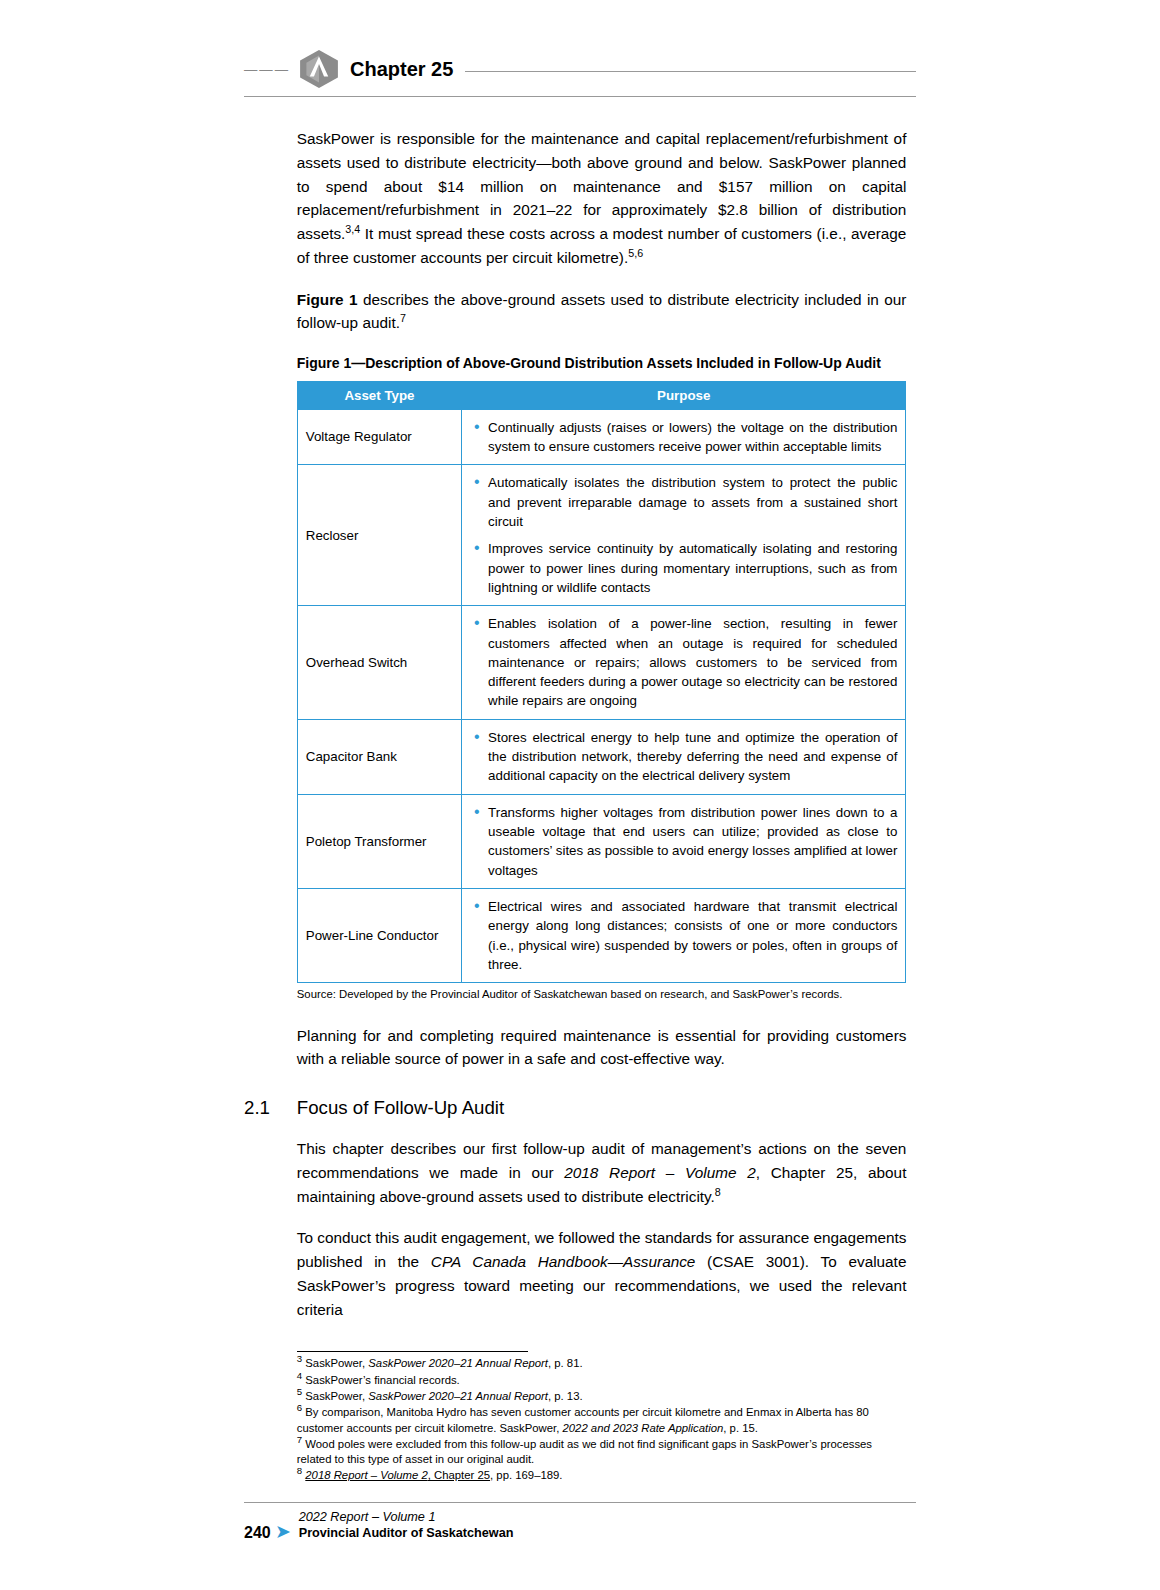———
Chapter 25
SaskPower is responsible for the maintenance and capital replacement/refurbishment of assets used to distribute electricity—both above ground and below. SaskPower planned to spend about $14 million on maintenance and $157 million on capital replacement/refurbishment in 2021–22 for approximately $2.8 billion of distribution assets.3,4 It must spread these costs across a modest number of customers (i.e., average of three customer accounts per circuit kilometre).5,6
Figure 1 describes the above-ground assets used to distribute electricity included in our follow-up audit.7
Figure 1—Description of Above-Ground Distribution Assets Included in Follow-Up Audit
| Asset Type | Purpose |
| --- | --- |
| Voltage Regulator | Continually adjusts (raises or lowers) the voltage on the distribution system to ensure customers receive power within acceptable limits |
| Recloser | Automatically isolates the distribution system to protect the public and prevent irreparable damage to assets from a sustained short circuit Improves service continuity by automatically isolating and restoring power to power lines during momentary interruptions, such as from lightning or wildlife contacts |
| Overhead Switch | Enables isolation of a power-line section, resulting in fewer customers affected when an outage is required for scheduled maintenance or repairs; allows customers to be serviced from different feeders during a power outage so electricity can be restored while repairs are ongoing |
| Capacitor Bank | Stores electrical energy to help tune and optimize the operation of the distribution network, thereby deferring the need and expense of additional capacity on the electrical delivery system |
| Poletop Transformer | Transforms higher voltages from distribution power lines down to a useable voltage that end users can utilize; provided as close to customers’ sites as possible to avoid energy losses amplified at lower voltages |
| Power-Line Conductor | Electrical wires and associated hardware that transmit electrical energy along long distances; consists of one or more conductors (i.e., physical wire) suspended by towers or poles, often in groups of three. |
Source: Developed by the Provincial Auditor of Saskatchewan based on research, and SaskPower’s records.
Planning for and completing required maintenance is essential for providing customers with a reliable source of power in a safe and cost-effective way.
2.1 Focus of Follow-Up Audit
This chapter describes our first follow-up audit of management’s actions on the seven recommendations we made in our 2018 Report – Volume 2, Chapter 25, about maintaining above-ground assets used to distribute electricity.8
To conduct this audit engagement, we followed the standards for assurance engagements published in the CPA Canada Handbook—Assurance (CSAE 3001). To evaluate SaskPower’s progress toward meeting our recommendations, we used the relevant criteria
3 SaskPower, SaskPower 2020–21 Annual Report, p. 81.
4 SaskPower’s financial records.
5 SaskPower, SaskPower 2020–21 Annual Report, p. 13.
6 By comparison, Manitoba Hydro has seven customer accounts per circuit kilometre and Enmax in Alberta has 80 customer accounts per circuit kilometre. SaskPower, 2022 and 2023 Rate Application, p. 15.
7 Wood poles were excluded from this follow-up audit as we did not find significant gaps in SaskPower’s processes related to this type of asset in our original audit.
8 2018 Report – Volume 2, Chapter 25, pp. 169–189.
240 ➤ 2022 Report – Volume 1
Provincial Auditor of Saskatchewan